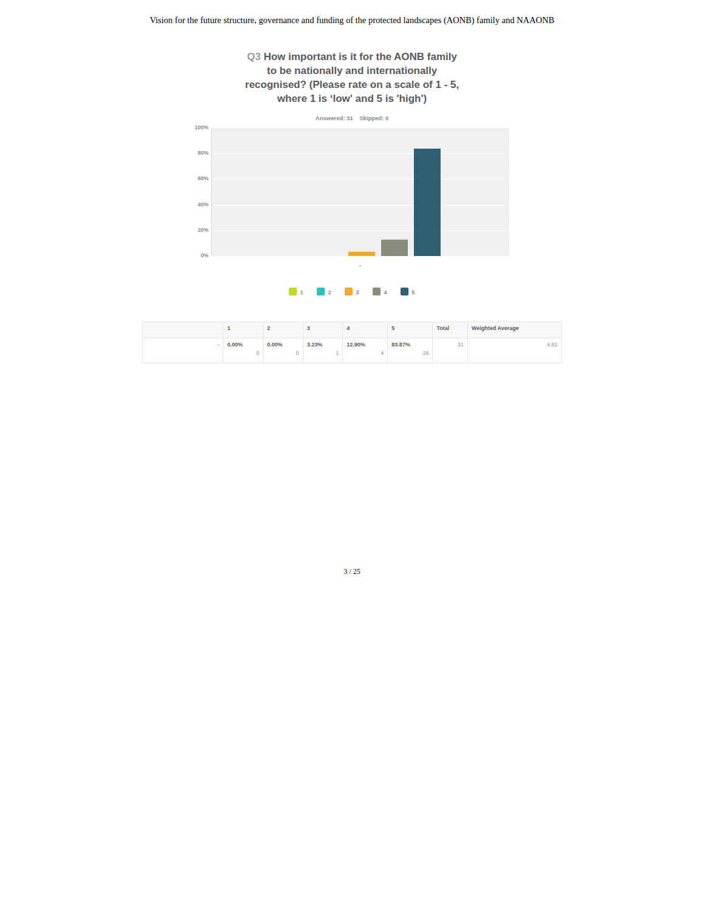Vision for the future structure, governance and funding of the protected landscapes (AONB) family and NAAONB
Q3 How important is it for the AONB family
to be nationally and internationally
recognised? (Please rate on a scale of 1 - 5,
where 1 is ‘low' and 5 is 'high')
Answered: 31 Skipped: 0
100% 80% 60% 40% 20% 0%
-
1 2 3 4 5
| | 1 | 2 | 3 | 4 | 5 | Total | Weighted Average |
| --- | --- | --- | --- | --- | --- | --- | --- |
| - | 0.00% 0 | 0.00% 0 | 3.23% 1 | 12.90% 4 | 83.87% 26 | 31 | 4.81 |
3 / 25